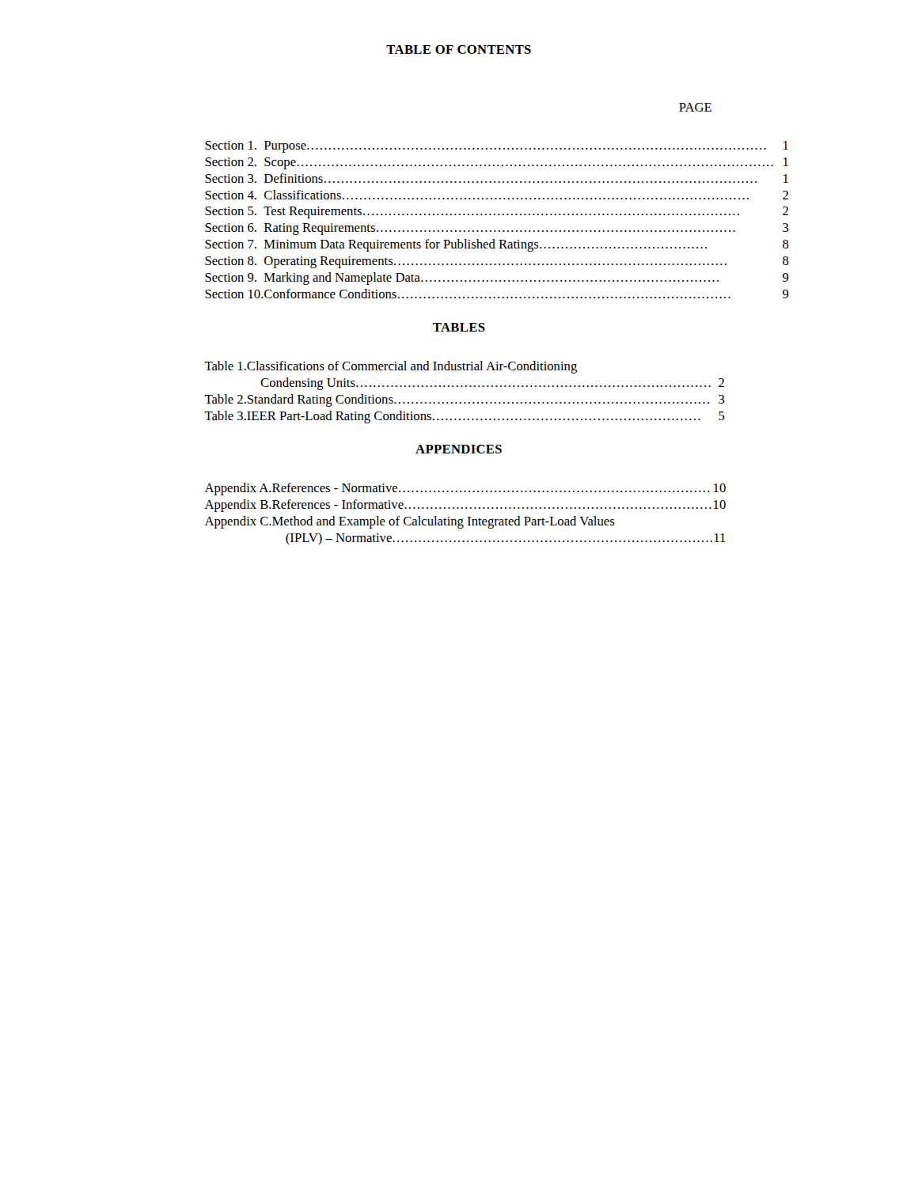TABLE OF CONTENTS
PAGE
| Section 1. | Purpose .......................................................................................................... 1 |
| Section 2. | Scope .............................................................................................................. 1 |
| Section 3. | Definitions .................................................................................................... 1 |
| Section 4. | Classifications .............................................................................................. 2 |
| Section 5. | Test Requirements ....................................................................................... 2 |
| Section 6. | Rating Requirements ................................................................................... 3 |
| Section 7. | Minimum Data Requirements for Published Ratings ....................................... 8 |
| Section 8. | Operating Requirements ............................................................................. 8 |
| Section 9. | Marking and Nameplate Data ..................................................................... 9 |
| Section 10. | Conformance Conditions ............................................................................. 9 |
TABLES
| Table 1. | Classifications of Commercial and Industrial Air-Conditioning Condensing Units ......................................................................................... 2 |
| Table 2. | Standard Rating Conditions ......................................................................... 3 |
| Table 3. | IEER Part-Load Rating Conditions .............................................................. 5 |
APPENDICES
| Appendix A. | References - Normative .............................................................................. 10 |
| Appendix B. | References - Informative ............................................................................. 10 |
| Appendix C. | Method and Example of Calculating Integrated Part-Load Values (IPLV) – Normative ..................................................................................... 11 |